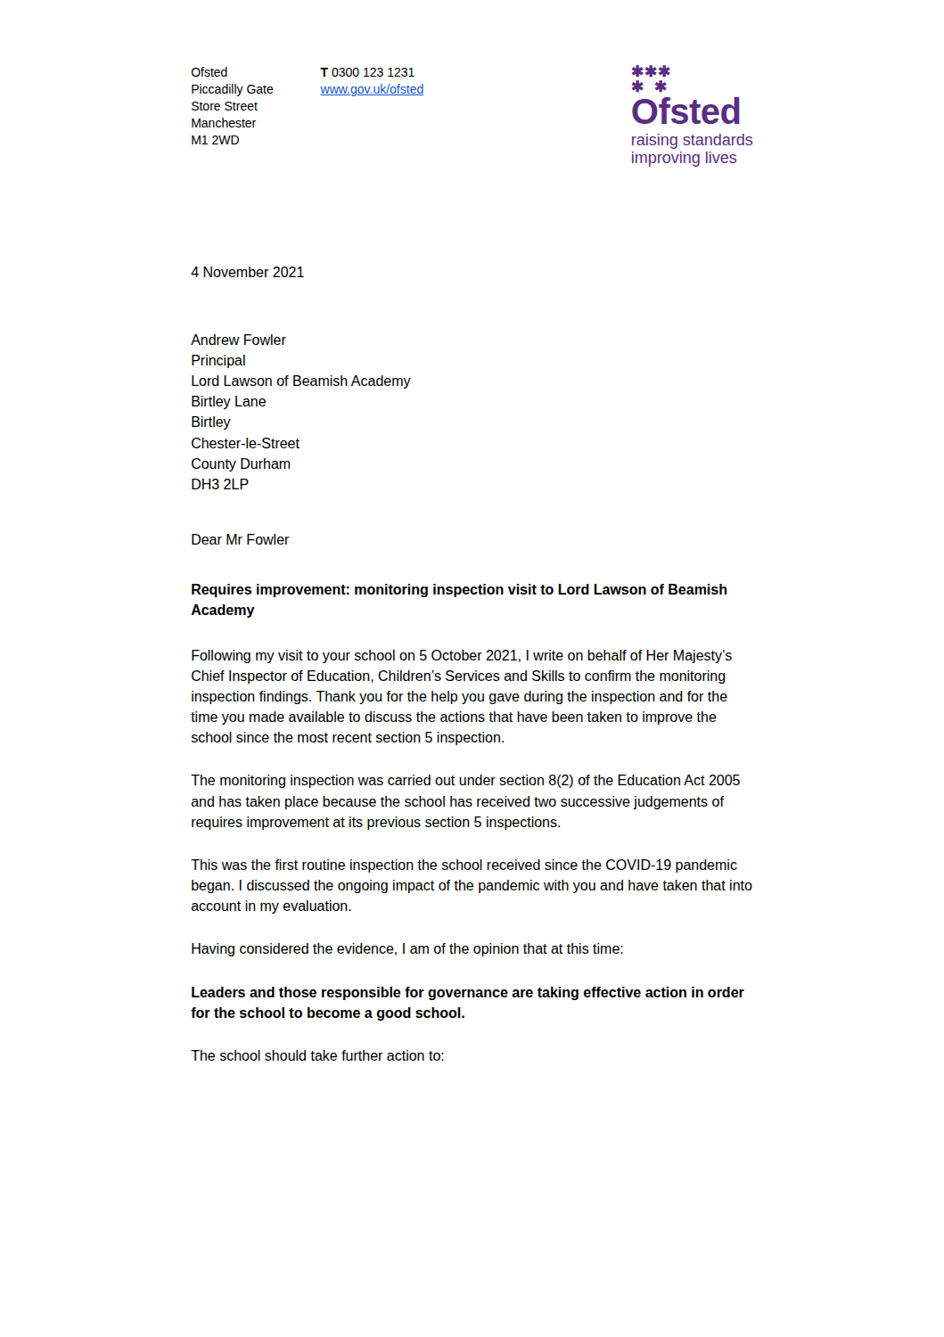Ofsted
Piccadilly Gate
Store Street
Manchester
M1 2WD
T 0300 123 1231
www.gov.uk/ofsted
✱✱✱
✱ ✱
Ofsted
raising standards
improving lives
4 November 2021
Andrew Fowler
Principal
Lord Lawson of Beamish Academy
Birtley Lane
Birtley
Chester-le-Street
County Durham
DH3 2LP
Dear Mr Fowler
Requires improvement: monitoring inspection visit to Lord Lawson of Beamish Academy
Following my visit to your school on 5 October 2021, I write on behalf of Her Majesty’s Chief Inspector of Education, Children’s Services and Skills to confirm the monitoring inspection findings. Thank you for the help you gave during the inspection and for the time you made available to discuss the actions that have been taken to improve the school since the most recent section 5 inspection.
The monitoring inspection was carried out under section 8(2) of the Education Act 2005 and has taken place because the school has received two successive judgements of requires improvement at its previous section 5 inspections.
This was the first routine inspection the school received since the COVID-19 pandemic began. I discussed the ongoing impact of the pandemic with you and have taken that into account in my evaluation.
Having considered the evidence, I am of the opinion that at this time:
Leaders and those responsible for governance are taking effective action in order for the school to become a good school.
The school should take further action to: